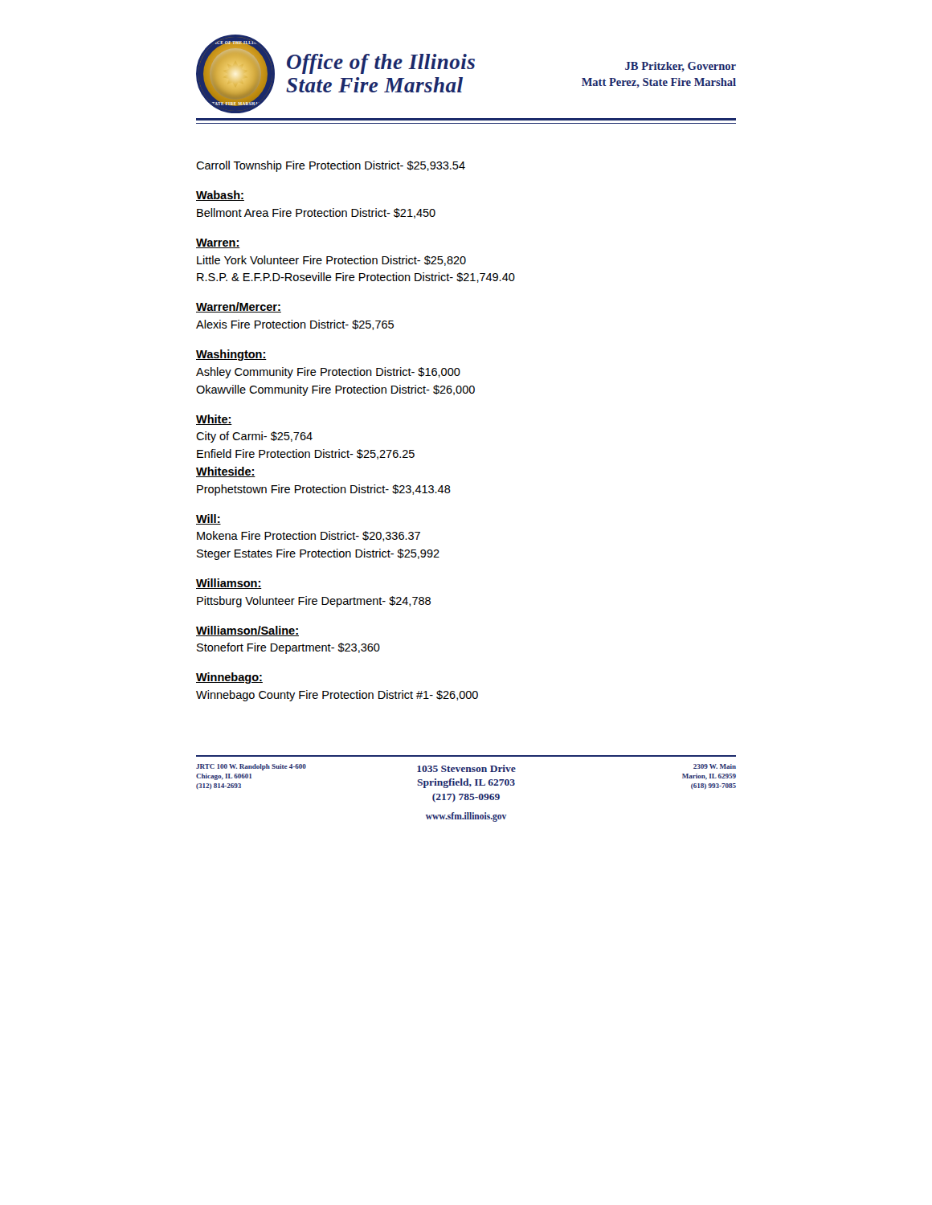Office of the Illinois
State Fire Marshal
Office of the Illinois
State Fire Marshal
JB Pritzker, Governor
Matt Perez, State Fire Marshal
Carroll Township Fire Protection District- $25,933.54
Wabash:
Bellmont Area Fire Protection District- $21,450
Warren:
Little York Volunteer Fire Protection District- $25,820
R.S.P. & E.F.P.D-Roseville Fire Protection District- $21,749.40
Warren/Mercer:
Alexis Fire Protection District- $25,765
Washington:
Ashley Community Fire Protection District- $16,000
Okawville Community Fire Protection District- $26,000
White:
City of Carmi- $25,764
Enfield Fire Protection District- $25,276.25
Whiteside:
Prophetstown Fire Protection District- $23,413.48
Will:
Mokena Fire Protection District- $20,336.37
Steger Estates Fire Protection District- $25,992
Williamson:
Pittsburg Volunteer Fire Department- $24,788
Williamson/Saline:
Stonefort Fire Department- $23,360
Winnebago:
Winnebago County Fire Protection District #1- $26,000
JRTC 100 W. Randolph Suite 4-600
Chicago, IL 60601
(312) 814-2693
1035 Stevenson Drive
Springfield, IL 62703
(217) 785-0969
2309 W. Main
Marion, IL 62959
(618) 993-7085
www.sfm.illinois.gov